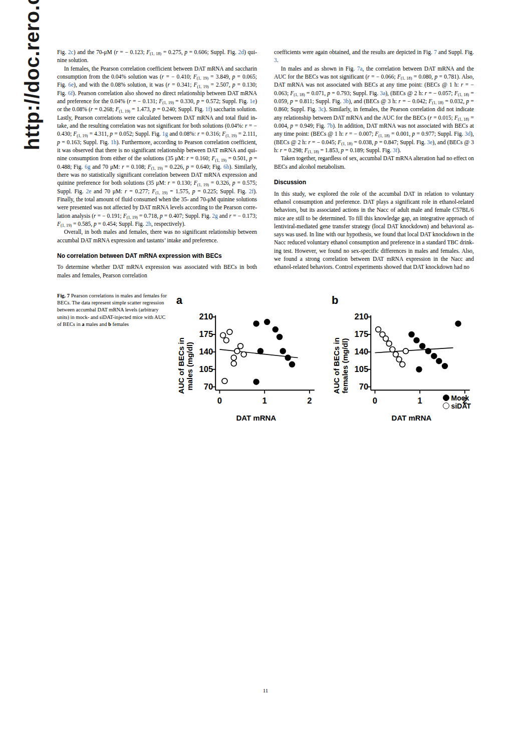http://doc.rero.ch
Fig. 2c) and the 70-μM (r = − 0.123; F(1, 18) = 0.275, p = 0.606; Suppl. Fig. 2d) quinine solution.
In females, the Pearson correlation coefficient between DAT mRNA and saccharin consumption from the 0.04% solution was (r = − 0.410; F(1, 19) = 3.849, p = 0.065; Fig. 6e), and with the 0.08% solution, it was (r = 0.341; F(1, 19) = 2.507, p = 0.130; Fig. 6f). Pearson correlation also showed no direct relationship between DAT mRNA and preference for the 0.04% (r = − 0.131; F(1, 19) = 0.330, p = 0.572; Suppl. Fig. 1e) or the 0.08% (r = 0.268; F(1, 19) = 1.473, p = 0.240; Suppl. Fig. 1f) saccharin solution. Lastly, Pearson correlations were calculated between DAT mRNA and total fluid intake, and the resulting correlation was not significant for both solutions (0.04%: r = − 0.430; F(1, 19) = 4.311, p = 0.052; Suppl. Fig. 1g and 0.08%: r = 0.316; F(1, 19) = 2.111, p = 0.163; Suppl. Fig. 1h). Furthermore, according to Pearson correlation coefficient, it was observed that there is no significant relationship between DAT mRNA and quinine consumption from either of the solutions (35 μM: r = 0.160; F(1, 19) = 0.501, p = 0.488; Fig. 6g and 70 μM: r = 0.108; F(1, 19) = 0.226, p = 0.640; Fig. 6h). Similarly, there was no statistically significant correlation between DAT mRNA expression and quinine preference for both solutions (35 μM: r = 0.130; F(1, 19) = 0.326, p = 0.575; Suppl. Fig. 2e and 70 μM: r = 0.277; F(1, 19) = 1.575, p = 0.225; Suppl. Fig. 2f). Finally, the total amount of fluid consumed when the 35- and 70-μM quinine solutions were presented was not affected by DAT mRNA levels according to the Pearson correlation analysis (r = − 0.191; F(1, 19) = 0.718, p = 0.407; Suppl. Fig. 2g and r = − 0.173; F(1, 19) = 0.585, p = 0.454; Suppl. Fig. 2h, respectively).
Overall, in both males and females, there was no significant relationship between accumbal DAT mRNA expression and tastants’ intake and preference.
No correlation between DAT mRNA expression with BECs
To determine whether DAT mRNA expression was associated with BECs in both males and females, Pearson correlation
coefficients were again obtained, and the results are depicted in Fig. 7 and Suppl. Fig. 3.
In males and as shown in Fig. 7a, the correlation between DAT mRNA and the AUC for the BECs was not significant (r = − 0.066; F(1, 18) = 0.080, p = 0.781). Also, DAT mRNA was not associated with BECs at any time point: (BECs @ 1 h: r = − 0.063; F(1, 18) = 0.071, p = 0.793; Suppl. Fig. 3a), (BECs @ 2 h: r = − 0.057; F(1, 18) = 0.059, p = 0.811; Suppl. Fig. 3b), and (BECs @ 3 h: r = − 0.042; F(1, 18) = 0.032, p = 0.860; Suppl. Fig. 3c). Similarly, in females, the Pearson correlation did not indicate any relationship between DAT mRNA and the AUC for the BECs (r = 0.015; F(1, 18) = 0.004, p = 0.949; Fig. 7b). In addition, DAT mRNA was not associated with BECs at any time point: (BECs @ 1 h: r = − 0.007; F(1, 18) = 0.001, p = 0.977; Suppl. Fig. 3d), (BECs @ 2 h: r = − 0.045; F(1, 18) = 0.038, p = 0.847; Suppl. Fig. 3e), and (BECs @ 3 h: r = 0.298; F(1, 18) = 1.853, p = 0.189; Suppl. Fig. 3f).
Taken together, regardless of sex, accumbal DAT mRNA alteration had no effect on BECs and alcohol metabolism.
Discussion
In this study, we explored the role of the accumbal DAT in relation to voluntary ethanol consumption and preference. DAT plays a significant role in ethanol-related behaviors, but its associated actions in the Nacc of adult male and female C57BL/6 mice are still to be determined. To fill this knowledge gap, an integrative approach of lentiviral-mediated gene transfer strategy (local DAT knockdown) and behavioral assays was used. In line with our hypothesis, we found that local DAT knockdown in the Nacc reduced voluntary ethanol consumption and preference in a standard TBC drinking test. However, we found no sex-specific differences in males and females. Also, we found a strong correlation between DAT mRNA expression in the Nacc and ethanol-related behaviors. Control experiments showed that DAT knockdown had no
Fig. 7 Pearson correlations in males and females for BECs. The data represent simple scatter regression between accumbal DAT mRNA levels (arbitrary units) in mock- and siDAT-injected mice with AUC of BECs in a males and b females
a
AUC of BECs in
males (mg/dl)
210 175 140 105 70 0 1 2
DAT mRNA
b
AUC of BECs in
females (mg/dl)
210 175 140 105 70 0 1 2
Mock
siDAT
DAT mRNA
11